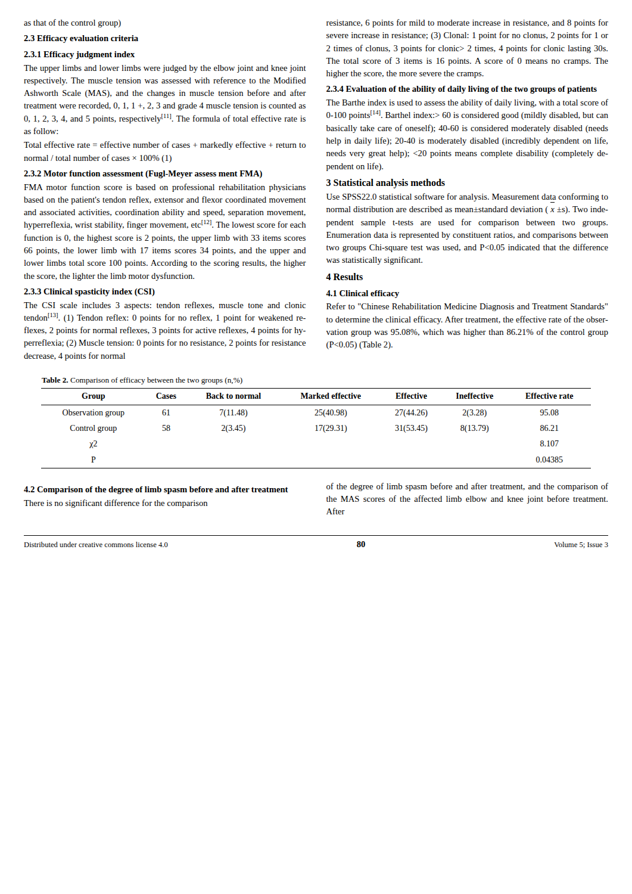as that of the control group)
2.3 Efficacy evaluation criteria
2.3.1 Efficacy judgment index
The upper limbs and lower limbs were judged by the elbow joint and knee joint respectively. The muscle tension was assessed with reference to the Modified Ashworth Scale (MAS), and the changes in muscle tension before and after treatment were recorded, 0, 1, 1 +, 2, 3 and grade 4 muscle tension is counted as 0, 1, 2, 3, 4, and 5 points, respectively[11]. The formula of total effective rate is as follow:
Total effective rate = effective number of cases + markedly effective + return to normal / total number of cases × 100% (1)
2.3.2 Motor function assessment (Fugl-Meyer assess ment FMA)
FMA motor function score is based on professional rehabilitation physicians based on the patient's tendon reflex, extensor and flexor coordinated movement and associated activities, coordination ability and speed, separation movement, hyperreflexia, wrist stability, finger movement, etc[12]. The lowest score for each function is 0, the highest score is 2 points, the upper limb with 33 items scores 66 points, the lower limb with 17 items scores 34 points, and the upper and lower limbs total score 100 points. According to the scoring results, the higher the score, the lighter the limb motor dysfunction.
2.3.3 Clinical spasticity index (CSI)
The CSI scale includes 3 aspects: tendon reflexes, muscle tone and clonic tendon[13]. (1) Tendon reflex: 0 points for no reflex, 1 point for weakened reflexes, 2 points for normal reflexes, 3 points for active reflexes, 4 points for hyperreflexia; (2) Muscle tension: 0 points for no resistance, 2 points for resistance decrease, 4 points for normal
resistance, 6 points for mild to moderate increase in resistance, and 8 points for severe increase in resistance; (3) Clonal: 1 point for no clonus, 2 points for 1 or 2 times of clonus, 3 points for clonic> 2 times, 4 points for clonic lasting 30s. The total score of 3 items is 16 points. A score of 0 means no cramps. The higher the score, the more severe the cramps.
2.3.4 Evaluation of the ability of daily living of the two groups of patients
The Barthe index is used to assess the ability of daily living, with a total score of 0-100 points[14]. Barthel index:> 60 is considered good (mildly disabled, but can basically take care of oneself); 40-60 is considered moderately disabled (needs help in daily life); 20-40 is moderately disabled (incredibly dependent on life, needs very great help); <20 points means complete disability (completely dependent on life).
3 Statistical analysis methods
Use SPSS22.0 statistical software for analysis. Measurement data conforming to normal distribution are described as mean±standard deviation ( x ±s). Two independent sample t-tests are used for comparison between two groups. Enumeration data is represented by constituent ratios, and comparisons between two groups Chi-square test was used, and P<0.05 indicated that the difference was statistically significant.
4 Results
4.1 Clinical efficacy
Refer to "Chinese Rehabilitation Medicine Diagnosis and Treatment Standards" to determine the clinical efficacy. After treatment, the effective rate of the observation group was 95.08%, which was higher than 86.21% of the control group (P<0.05) (Table 2).
Table 2. Comparison of efficacy between the two groups (n,%)
| Group | Cases | Back to normal | Marked effective | Effective | Ineffective | Effective rate |
| --- | --- | --- | --- | --- | --- | --- |
| Observation group | 61 | 7(11.48) | 25(40.98) | 27(44.26) | 2(3.28) | 95.08 |
| Control group | 58 | 2(3.45) | 17(29.31) | 31(53.45) | 8(13.79) | 86.21 |
| χ2 | | | | | | 8.107 |
| P | | | | | | 0.04385 |
4.2 Comparison of the degree of limb spasm before and after treatment
There is no significant difference for the comparison
of the degree of limb spasm before and after treatment, and the comparison of the MAS scores of the affected limb elbow and knee joint before treatment. After
Distributed under creative commons license 4.0 80 Volume 5; Issue 3